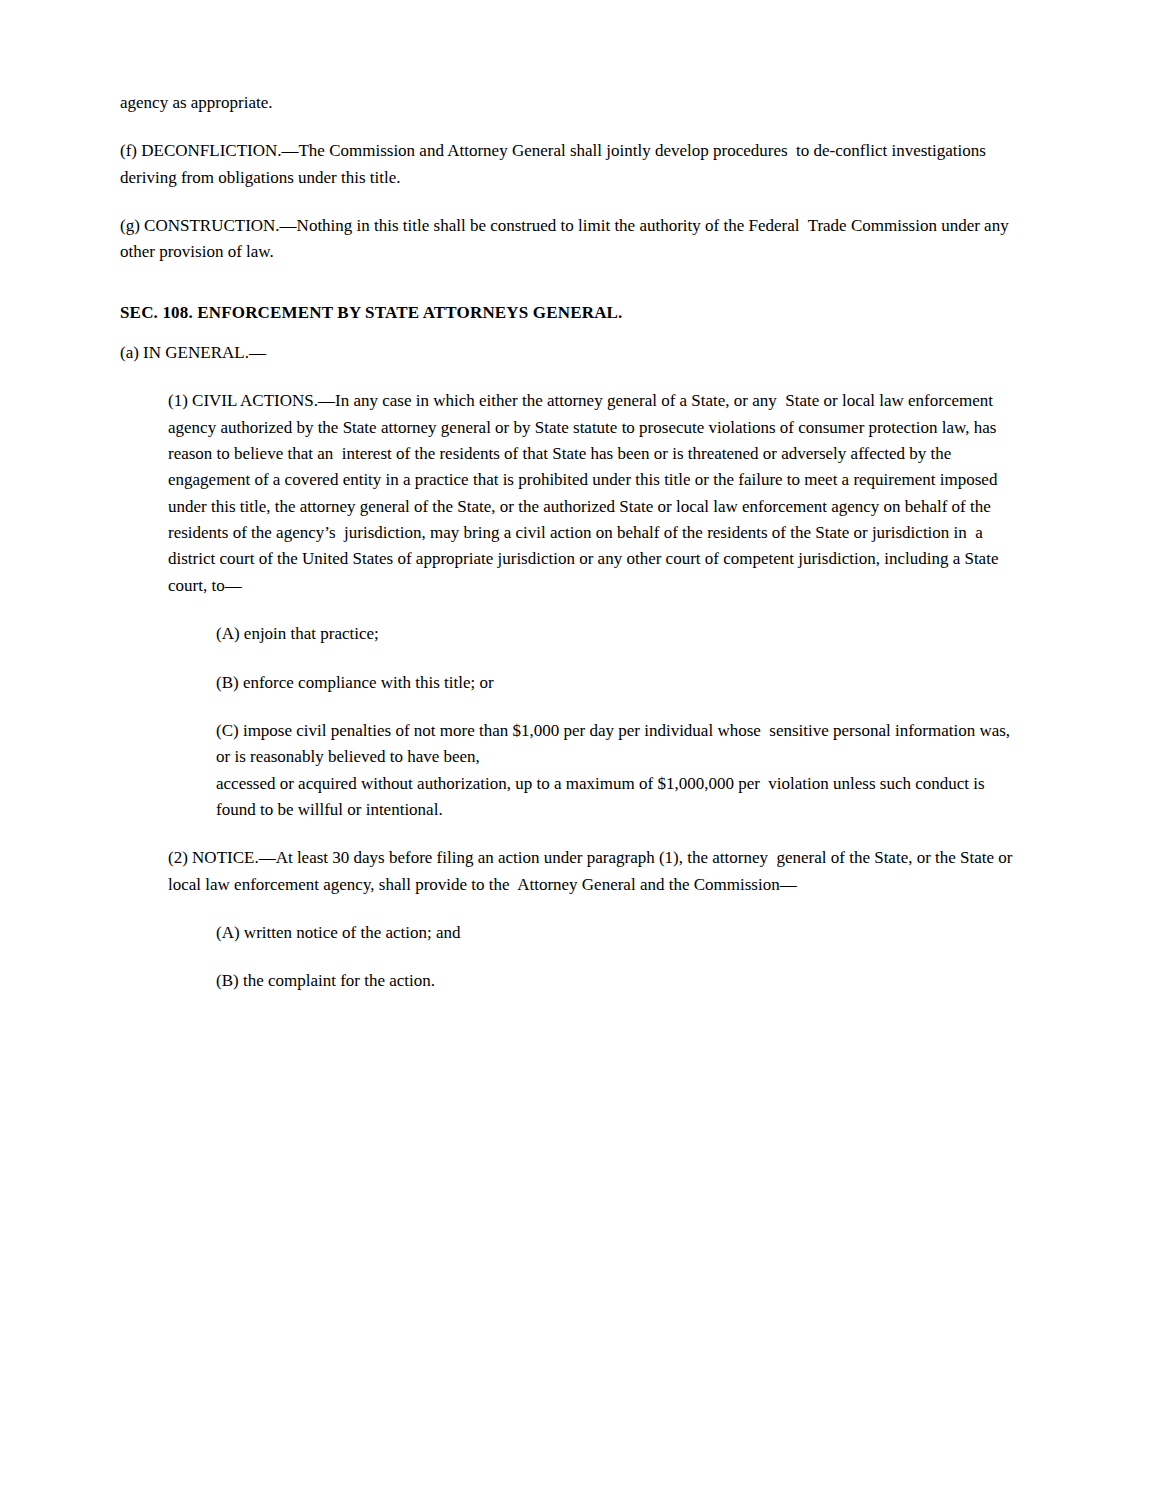agency as appropriate.
(f) DECONFLICTION.—The Commission and Attorney General shall jointly develop procedures to de-conflict investigations deriving from obligations under this title.
(g) CONSTRUCTION.—Nothing in this title shall be construed to limit the authority of the Federal Trade Commission under any other provision of law.
SEC. 108. ENFORCEMENT BY STATE ATTORNEYS GENERAL.
(a) IN GENERAL.—
(1) CIVIL ACTIONS.—In any case in which either the attorney general of a State, or any State or local law enforcement agency authorized by the State attorney general or by State statute to prosecute violations of consumer protection law, has reason to believe that an interest of the residents of that State has been or is threatened or adversely affected by the engagement of a covered entity in a practice that is prohibited under this title or the failure to meet a requirement imposed under this title, the attorney general of the State, or the authorized State or local law enforcement agency on behalf of the residents of the agency’s jurisdiction, may bring a civil action on behalf of the residents of the State or jurisdiction in a district court of the United States of appropriate jurisdiction or any other court of competent jurisdiction, including a State court, to—
(A) enjoin that practice;
(B) enforce compliance with this title; or
(C) impose civil penalties of not more than $1,000 per day per individual whose sensitive personal information was, or is reasonably believed to have been,
accessed or acquired without authorization, up to a maximum of $1,000,000 per violation unless such conduct is found to be willful or intentional.
(2) NOTICE.—At least 30 days before filing an action under paragraph (1), the attorney general of the State, or the State or local law enforcement agency, shall provide to the Attorney General and the Commission—
(A) written notice of the action; and
(B) the complaint for the action.